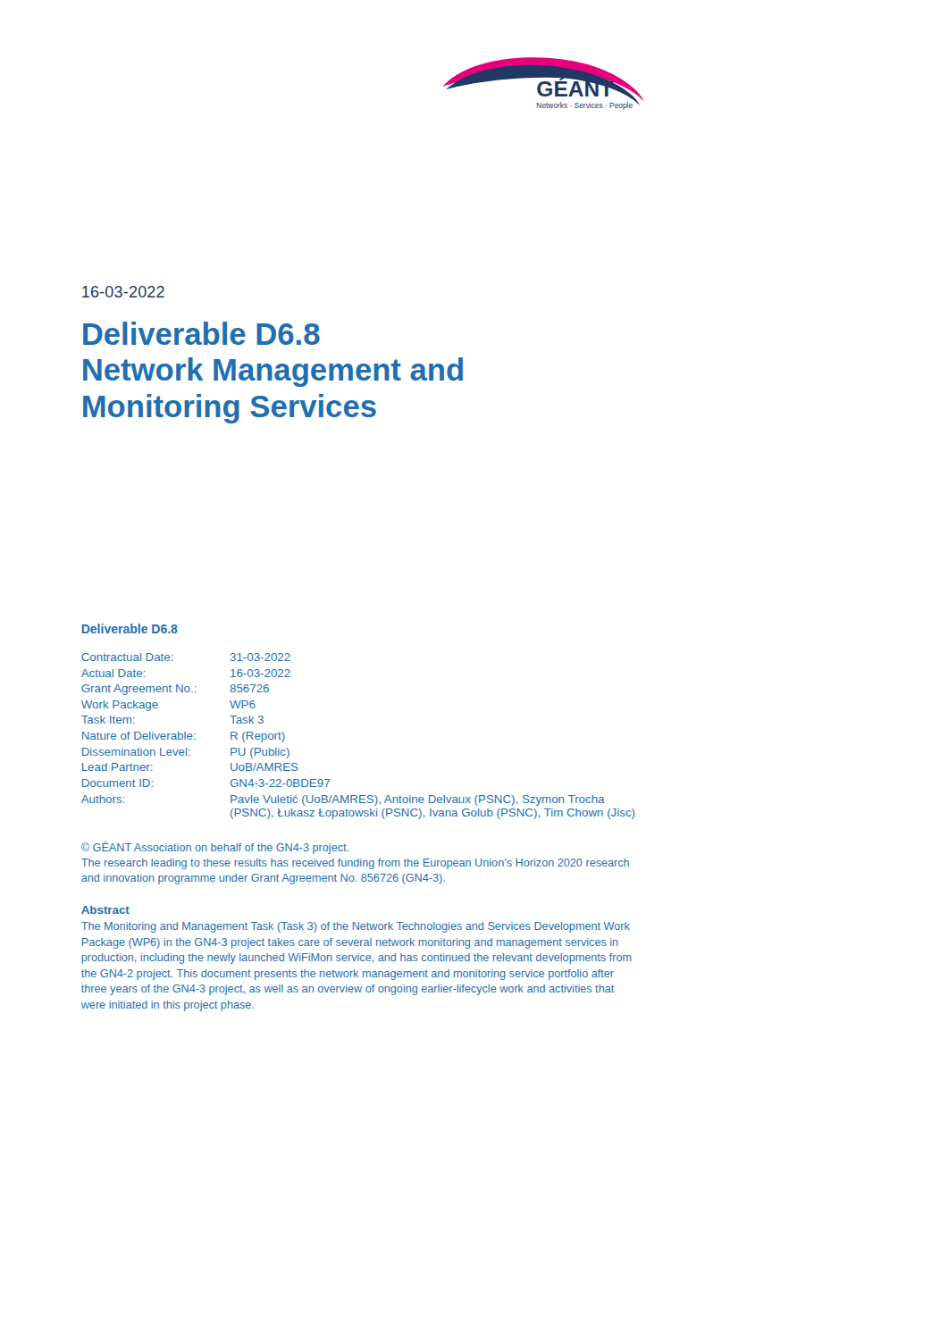GÉANT Networks · Services · People
16-03-2022
Deliverable D6.8
Network Management and Monitoring Services
Deliverable D6.8
| Contractual Date: | 31-03-2022 |
| Actual Date: | 16-03-2022 |
| Grant Agreement No.: | 856726 |
| Work Package | WP6 |
| Task Item: | Task 3 |
| Nature of Deliverable: | R (Report) |
| Dissemination Level: | PU (Public) |
| Lead Partner: | UoB/AMRES |
| Document ID: | GN4-3-22-0BDE97 |
| Authors: | Pavle Vuletić (UoB/AMRES), Antoine Delvaux (PSNC), Szymon Trocha (PSNC), Łukasz Łopatowski (PSNC), Ivana Golub (PSNC), Tim Chown (Jisc) |
© GÉANT Association on behalf of the GN4-3 project.
The research leading to these results has received funding from the European Union’s Horizon 2020 research and innovation programme under Grant Agreement No. 856726 (GN4-3).
Abstract
The Monitoring and Management Task (Task 3) of the Network Technologies and Services Development Work Package (WP6) in the GN4-3 project takes care of several network monitoring and management services in production, including the newly launched WiFiMon service, and has continued the relevant developments from the GN4-2 project. This document presents the network management and monitoring service portfolio after three years of the GN4-3 project, as well as an overview of ongoing earlier-lifecycle work and activities that were initiated in this project phase.